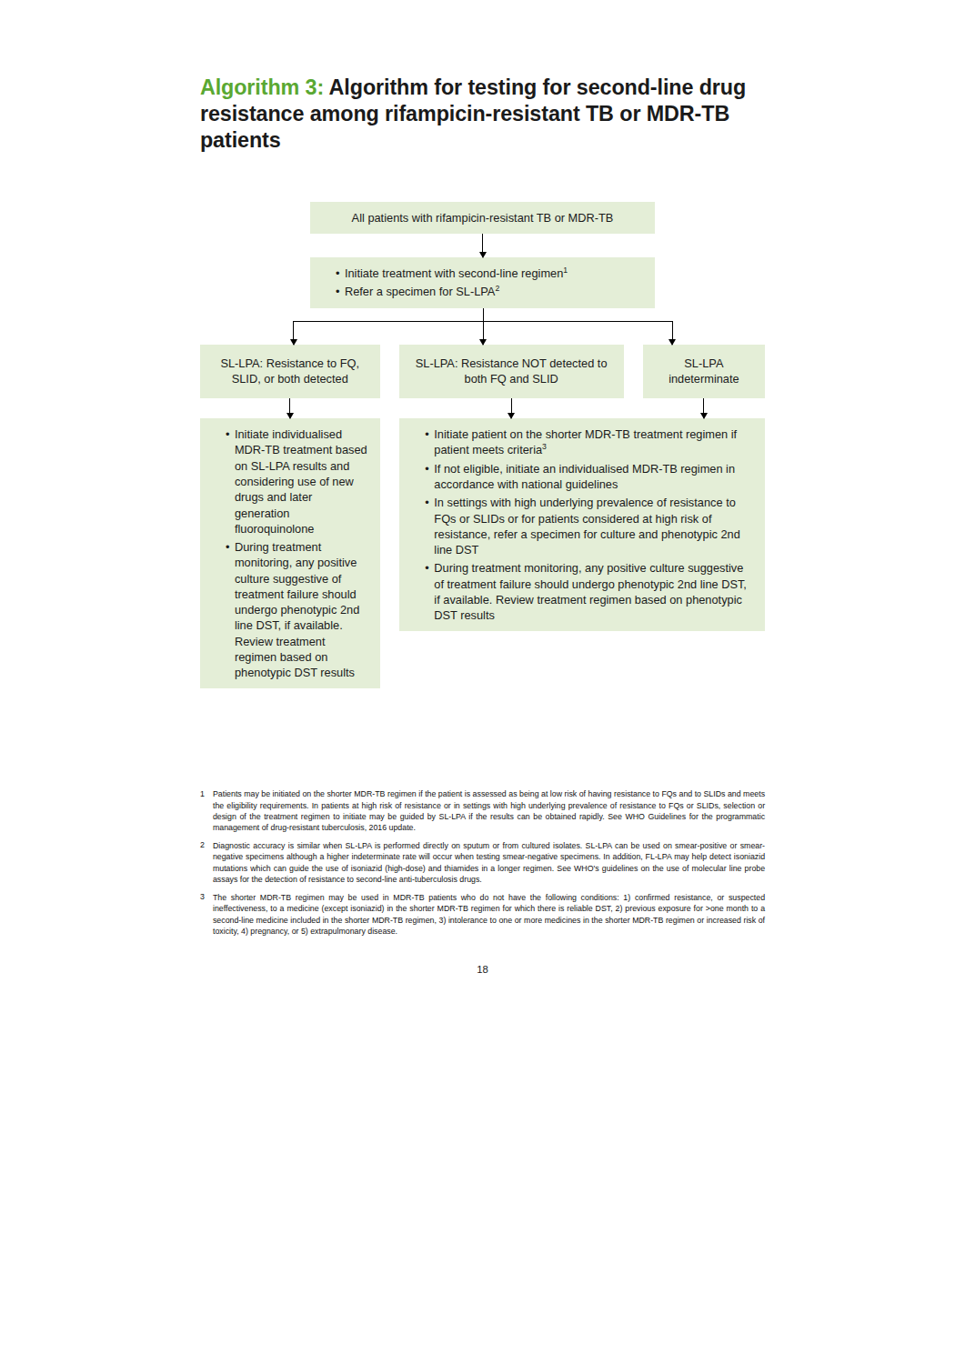Algorithm 3: Algorithm for testing for second-line drug resistance among rifampicin-resistant TB or MDR-TB patients
All patients with rifampicin-resistant TB or MDR-TB
Initiate treatment with second-line regimen1
Refer a specimen for SL-LPA2
SL-LPA: Resistance to FQ, SLID, or both detected
SL-LPA: Resistance NOT detected to both FQ and SLID
SL-LPA indeterminate
Initiate individualised MDR-TB treatment based on SL-LPA results and considering use of new drugs and later generation fluoroquinolone
During treatment monitoring, any positive culture suggestive of treatment failure should undergo phenotypic 2nd line DST, if available. Review treatment regimen based on phenotypic DST results
Initiate patient on the shorter MDR-TB treatment regimen if patient meets criteria3
If not eligible, initiate an individualised MDR-TB regimen in accordance with national guidelines
In settings with high underlying prevalence of resistance to FQs or SLIDs or for patients considered at high risk of resistance, refer a specimen for culture and phenotypic 2nd line DST
During treatment monitoring, any positive culture suggestive of treatment failure should undergo phenotypic 2nd line DST, if available. Review treatment regimen based on phenotypic DST results
1 Patients may be initiated on the shorter MDR-TB regimen if the patient is assessed as being at low risk of having resistance to FQs and to SLIDs and meets the eligibility requirements. In patients at high risk of resistance or in settings with high underlying prevalence of resistance to FQs or SLIDs, selection or design of the treatment regimen to initiate may be guided by SL-LPA if the results can be obtained rapidly. See WHO Guidelines for the programmatic management of drug-resistant tuberculosis, 2016 update.
2 Diagnostic accuracy is similar when SL-LPA is performed directly on sputum or from cultured isolates. SL-LPA can be used on smear-positive or smear-negative specimens although a higher indeterminate rate will occur when testing smear-negative specimens. In addition, FL-LPA may help detect isoniazid mutations which can guide the use of isoniazid (high-dose) and thiamides in a longer regimen. See WHO's guidelines on the use of molecular line probe assays for the detection of resistance to second-line anti-tuberculosis drugs.
3 The shorter MDR-TB regimen may be used in MDR-TB patients who do not have the following conditions: 1) confirmed resistance, or suspected ineffectiveness, to a medicine (except isoniazid) in the shorter MDR-TB regimen for which there is reliable DST, 2) previous exposure for >one month to a second-line medicine included in the shorter MDR-TB regimen, 3) intolerance to one or more medicines in the shorter MDR-TB regimen or increased risk of toxicity, 4) pregnancy, or 5) extrapulmonary disease.
18